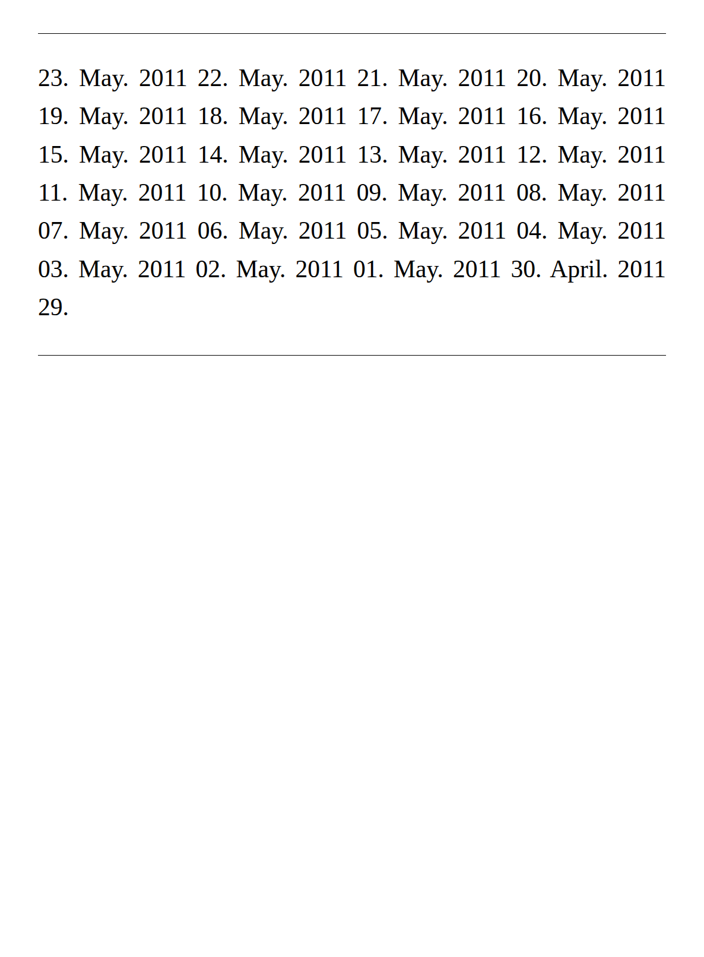23. May. 2011 22. May. 2011 21. May. 2011 20. May. 2011 19. May. 2011 18. May. 2011 17. May. 2011 16. May. 2011 15. May. 2011 14. May. 2011 13. May. 2011 12. May. 2011 11. May. 2011 10. May. 2011 09. May. 2011 08. May. 2011 07. May. 2011 06. May. 2011 05. May. 2011 04. May. 2011 03. May. 2011 02. May. 2011 01. May. 2011 30. April. 2011 29.
9 / 12